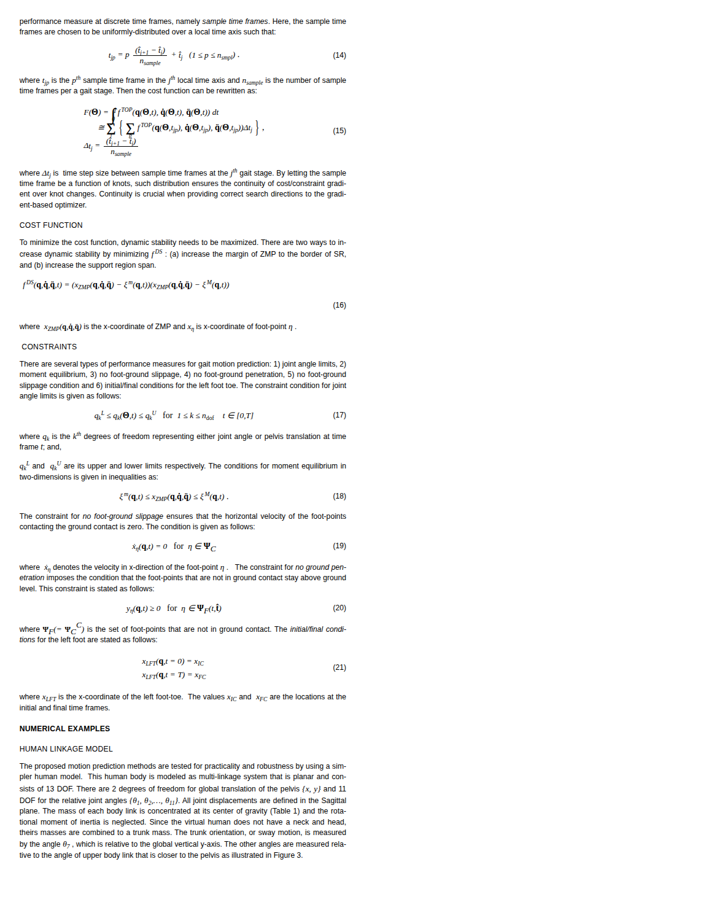performance measure at discrete time frames, namely sample time frames. Here, the sample time frames are chosen to be uniformly-distributed over a local time axis such that:
tjp = p (t̂j+1 − t̂j) nsample + t̂j (1 ≤ p ≤ nsmpl) .
(14)
where tjp is the pth sample time frame in the jth local time axis and nsample is the number of sample time frames per a gait stage. Then the cost function can be rewritten as:
F(Θ) = ∫T 0 f TOP(q(Θ, t), q̇(Θ, t), q̈(Θ, t)) dt
≅ Σj { Σp f TOP(q(Θ, tjp), q̇(Θ, tjp), q̈(Θ, tjp)) Δtj } ,
Δtj = (t̂j+1 − t̂j) nsample
(15)
where Δtj is time step size between sample time frames at the jth gait stage. By letting the sample time frame be a function of knots, such distribution ensures the continuity of cost/constraint gradient over knot changes. Continuity is crucial when providing correct search directions to the gradient-based optimizer.
Cost Function
To minimize the cost function, dynamic stability needs to be maximized. There are two ways to increase dynamic stability by minimizing f DS : (a) increase the margin of ZMP to the border of SR, and (b) increase the support region span.
f DS(q, q̇, q̈, t) = (xZMP(q, q̇, q̈) − ξ m(q, t))(xZMP(q, q̇, q̈) − ξ M(q, t))
(16)
where xZMP(q, q̇, q̈) is the x-coordinate of ZMP and xη is x-coordinate of foot-point η .
Constraints
There are several types of performance measures for gait motion prediction: 1) joint angle limits, 2) moment equilibrium, 3) no foot-ground slippage, 4) no foot-ground penetration, 5) no foot-ground slippage condition and 6) initial/final conditions for the left foot toe. The constraint condition for joint angle limits is given as follows:
qkL ≤ qk(Θ, t) ≤ qkU for 1 ≤ k ≤ ndof t ∈ [0, T]
(17)
where qk is the kth degrees of freedom representing either joint angle or pelvis translation at time frame t; and,
qkL and qkU are its upper and lower limits respectively. The conditions for moment equilibrium in two-dimensions is given in inequalities as:
ξ m(q, t) ≤ xZMP(q, q̇, q̈) ≤ ξ M(q, t) .
(18)
The constraint for no foot-ground slippage ensures that the horizontal velocity of the foot-points contacting the ground contact is zero. The condition is given as follows:
ẋη(q, t) = 0 for η ∈ ΨC
(19)
where ẋη denotes the velocity in x-direction of the foot-point η . The constraint for no ground penetration imposes the condition that the foot-points that are not in ground contact stay above ground level. This constraint is stated as follows:
yη(q, t) ≥ 0 for η ∈ ΨF(t, t̂)
(20)
where ΨF(= ΨCC) is the set of foot-points that are not in ground contact. The initial/final conditions for the left foot are stated as follows:
xLFT(q, t = 0) = xIC
xLFT(q, t = T) = xFC
(21)
where xLFT is the x-coordinate of the left foot-toe. The values xIC and xFC are the locations at the initial and final time frames.
Numerical Examples
Human Linkage Model
The proposed motion prediction methods are tested for practicality and robustness by using a simpler human model. This human body is modeled as multi-linkage system that is planar and consists of 13 DOF. There are 2 degrees of freedom for global translation of the pelvis {x, y} and 11 DOF for the relative joint angles {θ1, θ2,…, θ11}. All joint displacements are defined in the Sagittal plane. The mass of each body link is concentrated at its center of gravity (Table 1) and the rotational moment of inertia is neglected. Since the virtual human does not have a neck and head, theirs masses are combined to a trunk mass. The trunk orientation, or sway motion, is measured by the angle θ7 , which is relative to the global vertical y-axis. The other angles are measured relative to the angle of upper body link that is closer to the pelvis as illustrated in Figure 3.